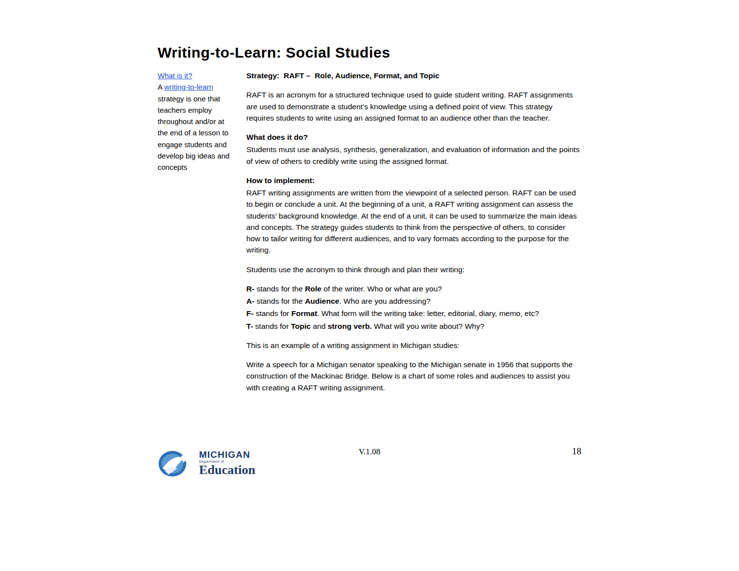Writing-to-Learn: Social Studies
What is it?
A writing-to-learn strategy is one that teachers employ throughout and/or at the end of a lesson to engage students and develop big ideas and concepts
Strategy: RAFT – Role, Audience, Format, and Topic
RAFT is an acronym for a structured technique used to guide student writing. RAFT assignments are used to demonstrate a student’s knowledge using a defined point of view. This strategy requires students to write using an assigned format to an audience other than the teacher.
What does it do?
Students must use analysis, synthesis, generalization, and evaluation of information and the points of view of others to credibly write using the assigned format.
How to implement:
RAFT writing assignments are written from the viewpoint of a selected person. RAFT can be used to begin or conclude a unit. At the beginning of a unit, a RAFT writing assignment can assess the students’ background knowledge. At the end of a unit, it can be used to summarize the main ideas and concepts. The strategy guides students to think from the perspective of others, to consider how to tailor writing for different audiences, and to vary formats according to the purpose for the writing.
Students use the acronym to think through and plan their writing:
R- stands for the Role of the writer. Who or what are you?
A- stands for the Audience. Who are you addressing?
F- stands for Format. What form will the writing take: letter, editorial, diary, memo, etc?
T- stands for Topic and strong verb. What will you write about? Why?
This is an example of a writing assignment in Michigan studies:
Write a speech for a Michigan senator speaking to the Michigan senate in 1956 that supports the construction of the Mackinac Bridge. Below is a chart of some roles and audiences to assist you with creating a RAFT writing assignment.
MICHIGAN Department of Education
V.1.08
18